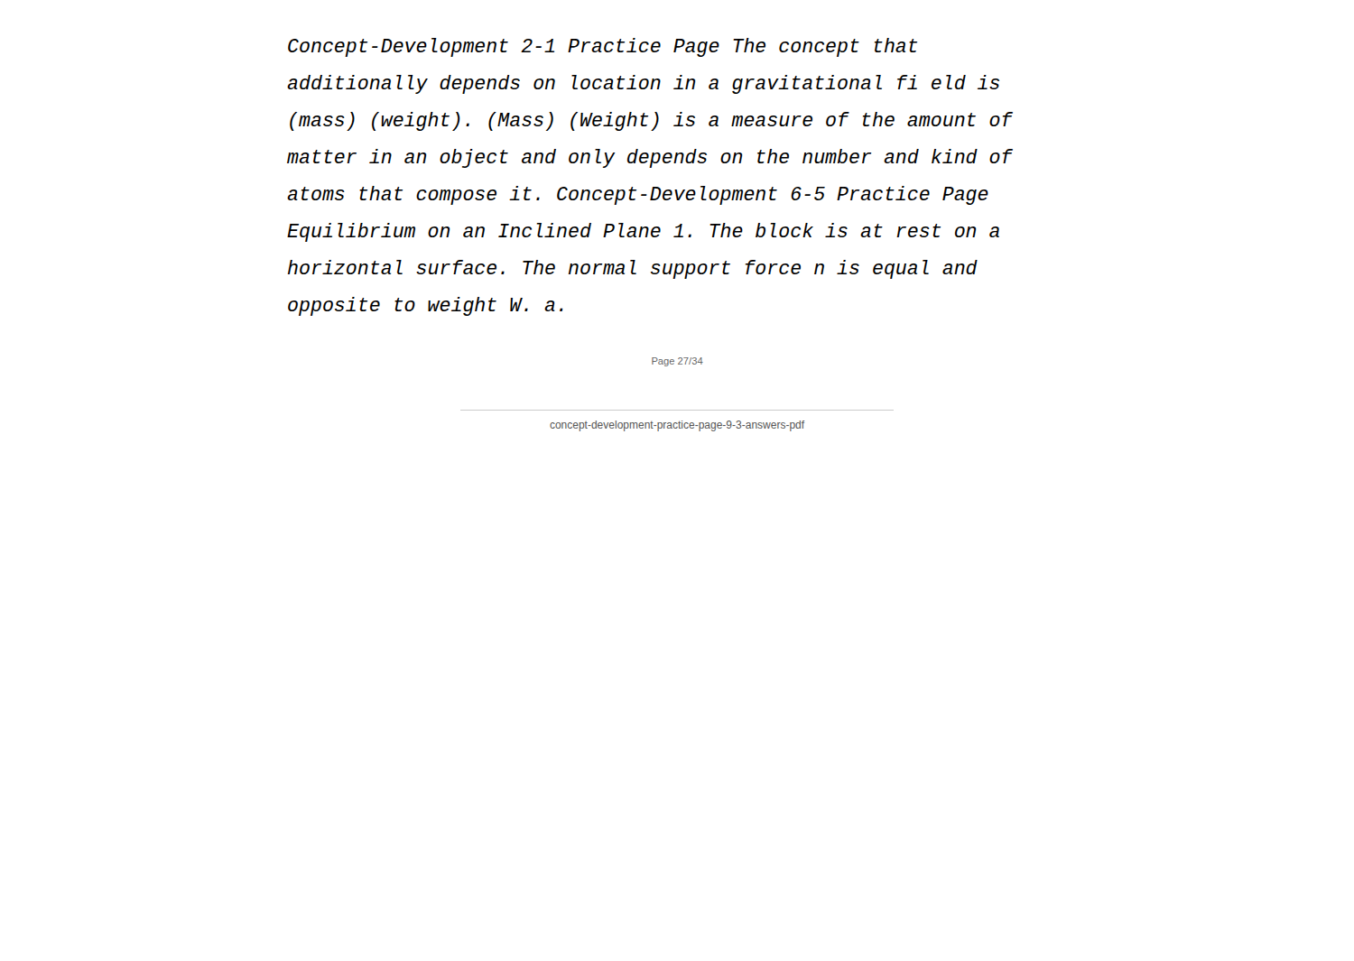Concept-Development 2-1 Practice Page The concept that additionally depends on location in a gravitational fi eld is (mass) (weight). (Mass) (Weight) is a measure of the amount of matter in an object and only depends on the number and kind of atoms that compose it. Concept-Development 6-5 Practice Page Equilibrium on an Inclined Plane 1. The block is at rest on a horizontal surface. The normal support force n is equal and opposite to weight W. a.
Page 27/34
concept-development-practice-page-9-3-answers-pdf